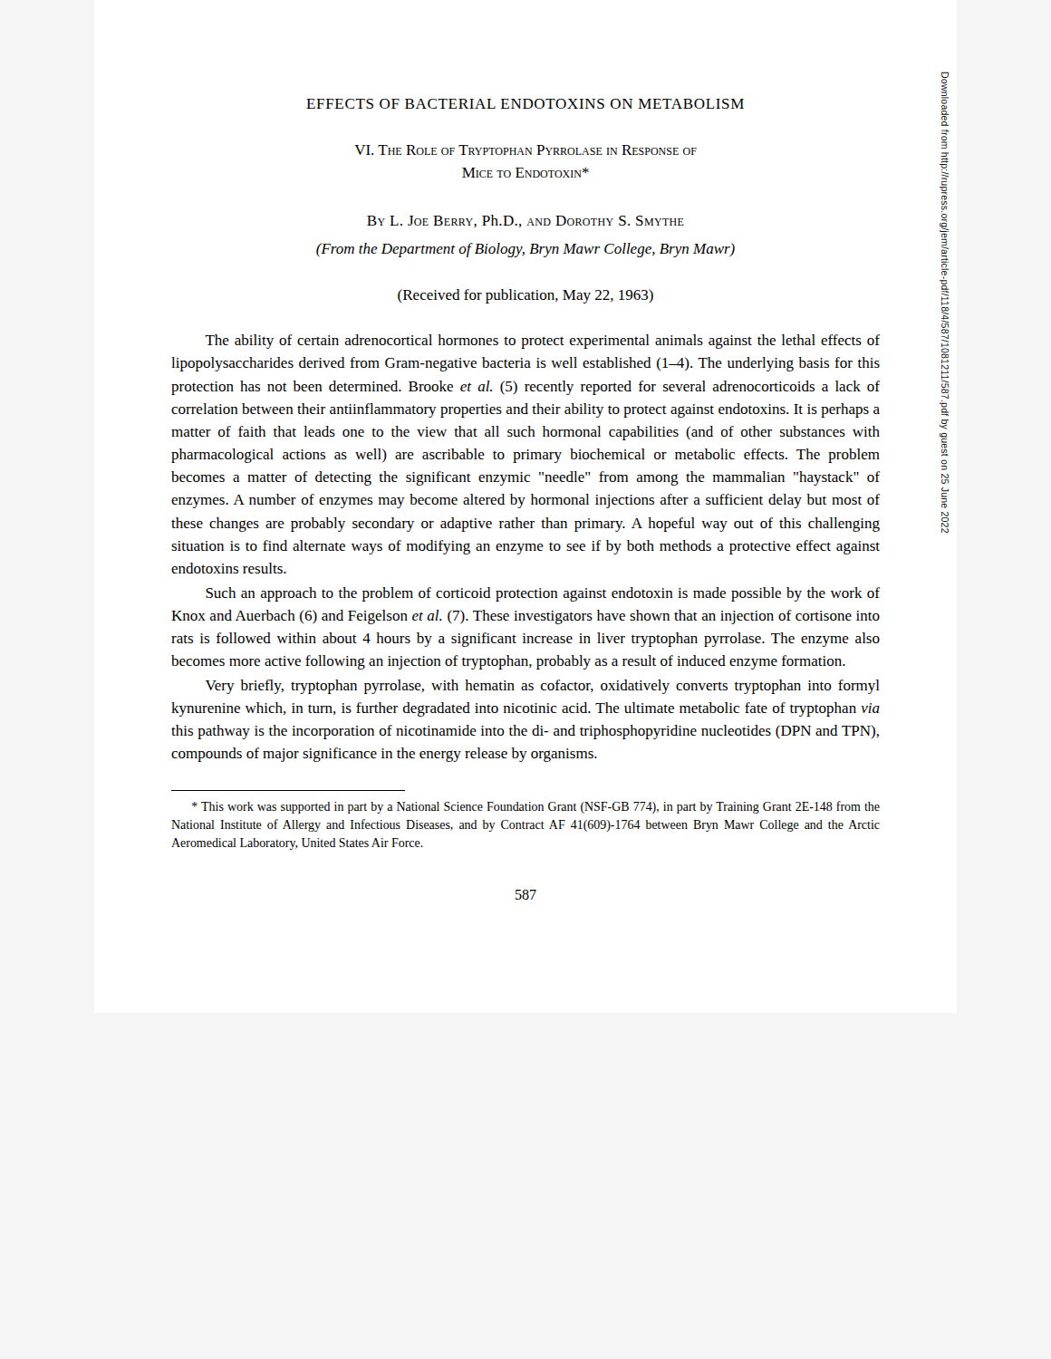Downloaded from http://rupress.org/jem/article-pdf/118/4/587/1081211/587.pdf by guest on 25 June 2022
EFFECTS OF BACTERIAL ENDOTOXINS ON METABOLISM
VI. The Role of Tryptophan Pyrrolase in Response of
Mice to Endotoxin*
By L. Joe Berry, Ph.D., and Dorothy S. Smythe
(From the Department of Biology, Bryn Mawr College, Bryn Mawr)
(Received for publication, May 22, 1963)
The ability of certain adrenocortical hormones to protect experimental animals against the lethal effects of lipopolysaccharides derived from Gram-negative bacteria is well established (1–4). The underlying basis for this protection has not been determined. Brooke et al. (5) recently reported for several adrenocorticoids a lack of correlation between their antiinflammatory properties and their ability to protect against endotoxins. It is perhaps a matter of faith that leads one to the view that all such hormonal capabilities (and of other substances with pharmacological actions as well) are ascribable to primary biochemical or metabolic effects. The problem becomes a matter of detecting the significant enzymic "needle" from among the mammalian "haystack" of enzymes. A number of enzymes may become altered by hormonal injections after a sufficient delay but most of these changes are probably secondary or adaptive rather than primary. A hopeful way out of this challenging situation is to find alternate ways of modifying an enzyme to see if by both methods a protective effect against endotoxins results.
Such an approach to the problem of corticoid protection against endotoxin is made possible by the work of Knox and Auerbach (6) and Feigelson et al. (7). These investigators have shown that an injection of cortisone into rats is followed within about 4 hours by a significant increase in liver tryptophan pyrrolase. The enzyme also becomes more active following an injection of tryptophan, probably as a result of induced enzyme formation.
Very briefly, tryptophan pyrrolase, with hematin as cofactor, oxidatively converts tryptophan into formyl kynurenine which, in turn, is further degradated into nicotinic acid. The ultimate metabolic fate of tryptophan via this pathway is the incorporation of nicotinamide into the di- and triphosphopyridine nucleotides (DPN and TPN), compounds of major significance in the energy release by organisms.
* This work was supported in part by a National Science Foundation Grant (NSF-GB 774), in part by Training Grant 2E-148 from the National Institute of Allergy and Infectious Diseases, and by Contract AF 41(609)-1764 between Bryn Mawr College and the Arctic Aeromedical Laboratory, United States Air Force.
587